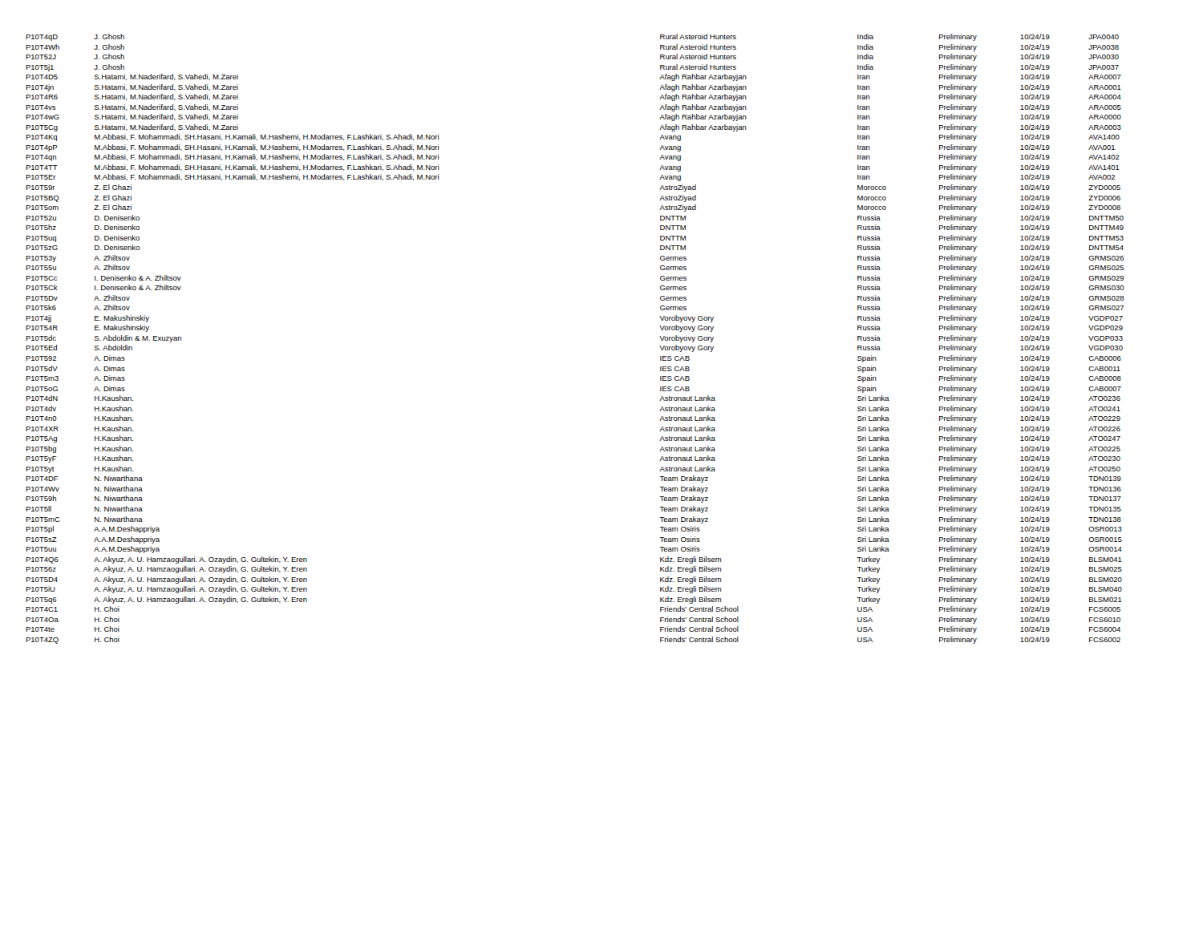| P10T4qD | J. Ghosh | Rural Asteroid Hunters | India | Preliminary | 10/24/19 | JPA0040 |
| P10T4Wh | J. Ghosh | Rural Asteroid Hunters | India | Preliminary | 10/24/19 | JPA0038 |
| P10T52J | J. Ghosh | Rural Asteroid Hunters | India | Preliminary | 10/24/19 | JPA0030 |
| P10T5j1 | J. Ghosh | Rural Asteroid Hunters | India | Preliminary | 10/24/19 | JPA0037 |
| P10T4D5 | S.Hatami, M.Naderifard, S.Vahedi, M.Zarei | Afagh Rahbar Azarbayjan | Iran | Preliminary | 10/24/19 | ARA0007 |
| P10T4jn | S.Hatami, M.Naderifard, S.Vahedi, M.Zarei | Afagh Rahbar Azarbayjan | Iran | Preliminary | 10/24/19 | ARA0001 |
| P10T4R6 | S.Hatami, M.Naderifard, S.Vahedi, M.Zarei | Afagh Rahbar Azarbayjan | Iran | Preliminary | 10/24/19 | ARA0004 |
| P10T4vs | S.Hatami, M.Naderifard, S.Vahedi, M.Zarei | Afagh Rahbar Azarbayjan | Iran | Preliminary | 10/24/19 | ARA0005 |
| P10T4wG | S.Hatami, M.Naderifard, S.Vahedi, M.Zarei | Afagh Rahbar Azarbayjan | Iran | Preliminary | 10/24/19 | ARA0000 |
| P10T5Cg | S.Hatami, M.Naderifard, S.Vahedi, M.Zarei | Afagh Rahbar Azarbayjan | Iran | Preliminary | 10/24/19 | ARA0003 |
| P10T4Kq | M.Abbasi, F. Mohammadi, SH.Hasani, H.Kamali, M.Hashemi, H.Modarres, F.Lashkari, S.Ahadi, M.Nori | Avang | Iran | Preliminary | 10/24/19 | AVA1400 |
| P10T4pP | M.Abbasi, F. Mohammadi, SH.Hasani, H.Kamali, M.Hashemi, H.Modarres, F.Lashkari, S.Ahadi, M.Nori | Avang | Iran | Preliminary | 10/24/19 | AVA001 |
| P10T4qn | M.Abbasi, F. Mohammadi, SH.Hasani, H.Kamali, M.Hashemi, H.Modarres, F.Lashkari, S.Ahadi, M.Nori | Avang | Iran | Preliminary | 10/24/19 | AVA1402 |
| P10T4TT | M.Abbasi, F. Mohammadi, SH.Hasani, H.Kamali, M.Hashemi, H.Modarres, F.Lashkari, S.Ahadi, M.Nori | Avang | Iran | Preliminary | 10/24/19 | AVA1401 |
| P10T5Er | M.Abbasi, F. Mohammadi, SH.Hasani, H.Kamali, M.Hashemi, H.Modarres, F.Lashkari, S.Ahadi, M.Nori | Avang | Iran | Preliminary | 10/24/19 | AVA002 |
| P10T59r | Z. El Ghazi | AstroZiyad | Morocco | Preliminary | 10/24/19 | ZYD0005 |
| P10T5BQ | Z. El Ghazi | AstroZiyad | Morocco | Preliminary | 10/24/19 | ZYD0006 |
| P10T5om | Z. El Ghazi | AstroZiyad | Morocco | Preliminary | 10/24/19 | ZYD0008 |
| P10T52u | D. Denisenko | DNTTM | Russia | Preliminary | 10/24/19 | DNTTM50 |
| P10T5hz | D. Denisenko | DNTTM | Russia | Preliminary | 10/24/19 | DNTTM49 |
| P10T5uq | D. Denisenko | DNTTM | Russia | Preliminary | 10/24/19 | DNTTM53 |
| P10T5zG | D. Denisenko | DNTTM | Russia | Preliminary | 10/24/19 | DNTTM54 |
| P10T53y | A. Zhiltsov | Germes | Russia | Preliminary | 10/24/19 | GRMS026 |
| P10T55u | A. Zhiltsov | Germes | Russia | Preliminary | 10/24/19 | GRMS025 |
| P10T5Cc | I. Denisenko & A. Zhiltsov | Germes | Russia | Preliminary | 10/24/19 | GRMS029 |
| P10T5Ck | I. Denisenko & A. Zhiltsov | Germes | Russia | Preliminary | 10/24/19 | GRMS030 |
| P10T5Dv | A. Zhiltsov | Germes | Russia | Preliminary | 10/24/19 | GRMS028 |
| P10T5k6 | A. Zhiltsov | Germes | Russia | Preliminary | 10/24/19 | GRMS027 |
| P10T4jj | E. Makushinskiy | Vorobyovy Gory | Russia | Preliminary | 10/24/19 | VGDP027 |
| P10T54R | E. Makushinskiy | Vorobyovy Gory | Russia | Preliminary | 10/24/19 | VGDP029 |
| P10T5dc | S. Abdoldin & M. Exuzyan | Vorobyovy Gory | Russia | Preliminary | 10/24/19 | VGDP033 |
| P10T5Ed | S. Abdoldin | Vorobyovy Gory | Russia | Preliminary | 10/24/19 | VGDP030 |
| P10T592 | A. Dimas | IES CAB | Spain | Preliminary | 10/24/19 | CAB0006 |
| P10T5dV | A. Dimas | IES CAB | Spain | Preliminary | 10/24/19 | CAB0011 |
| P10T5m3 | A. Dimas | IES CAB | Spain | Preliminary | 10/24/19 | CAB0008 |
| P10T5oG | A. Dimas | IES CAB | Spain | Preliminary | 10/24/19 | CAB0007 |
| P10T4dN | H.Kaushan. | Astronaut Lanka | Sri Lanka | Preliminary | 10/24/19 | ATO0236 |
| P10T4dv | H.Kaushan. | Astronaut Lanka | Sri Lanka | Preliminary | 10/24/19 | ATO0241 |
| P10T4n0 | H.Kaushan. | Astronaut Lanka | Sri Lanka | Preliminary | 10/24/19 | ATO0229 |
| P10T4XR | H.Kaushan. | Astronaut Lanka | Sri Lanka | Preliminary | 10/24/19 | ATO0226 |
| P10T5Ag | H.Kaushan. | Astronaut Lanka | Sri Lanka | Preliminary | 10/24/19 | ATO0247 |
| P10T5bg | H.Kaushan. | Astronaut Lanka | Sri Lanka | Preliminary | 10/24/19 | ATO0225 |
| P10T5yF | H.Kaushan. | Astronaut Lanka | Sri Lanka | Preliminary | 10/24/19 | ATO0230 |
| P10T5yt | H.Kaushan. | Astronaut Lanka | Sri Lanka | Preliminary | 10/24/19 | ATO0250 |
| P10T4DF | N. Niwarthana | Team Drakayz | Sri Lanka | Preliminary | 10/24/19 | TDN0139 |
| P10T4Wv | N. Niwarthana | Team Drakayz | Sri Lanka | Preliminary | 10/24/19 | TDN0136 |
| P10T59h | N. Niwarthana | Team Drakayz | Sri Lanka | Preliminary | 10/24/19 | TDN0137 |
| P10T5ll | N. Niwarthana | Team Drakayz | Sri Lanka | Preliminary | 10/24/19 | TDN0135 |
| P10T5mC | N. Niwarthana | Team Drakayz | Sri Lanka | Preliminary | 10/24/19 | TDN0138 |
| P10T5pl | A.A.M.Deshappriya | Team Osiris | Sri Lanka | Preliminary | 10/24/19 | OSR0013 |
| P10T5sZ | A.A.M.Deshappriya | Team Osiris | Sri Lanka | Preliminary | 10/24/19 | OSR0015 |
| P10T5uu | A.A.M.Deshappriya | Team Osiris | Sri Lanka | Preliminary | 10/24/19 | OSR0014 |
| P10T4Q6 | A. Akyuz, A. U. Hamzaogullari. A. Ozaydin, G. Gultekin, Y. Eren | Kdz. Eregli Bilsem | Turkey | Preliminary | 10/24/19 | BLSM041 |
| P10T56z | A. Akyuz, A. U. Hamzaogullari. A. Ozaydin, G. Gultekin, Y. Eren | Kdz. Eregli Bilsem | Turkey | Preliminary | 10/24/19 | BLSM025 |
| P10T5D4 | A. Akyuz, A. U. Hamzaogullari. A. Ozaydin, G. Gultekin, Y. Eren | Kdz. Eregli Bilsem | Turkey | Preliminary | 10/24/19 | BLSM020 |
| P10T5iU | A. Akyuz, A. U. Hamzaogullari. A. Ozaydin, G. Gultekin, Y. Eren | Kdz. Eregli Bilsem | Turkey | Preliminary | 10/24/19 | BLSM040 |
| P10T5q6 | A. Akyuz, A. U. Hamzaogullari. A. Ozaydin, G. Gultekin, Y. Eren | Kdz. Eregli Bilsem | Turkey | Preliminary | 10/24/19 | BLSM021 |
| P10T4C1 | H. Choi | Friends' Central School | USA | Preliminary | 10/24/19 | FCS6005 |
| P10T4Oa | H. Choi | Friends' Central School | USA | Preliminary | 10/24/19 | FCS6010 |
| P10T4te | H. Choi | Friends' Central School | USA | Preliminary | 10/24/19 | FCS6004 |
| P10T4ZQ | H. Choi | Friends' Central School | USA | Preliminary | 10/24/19 | FCS6002 |